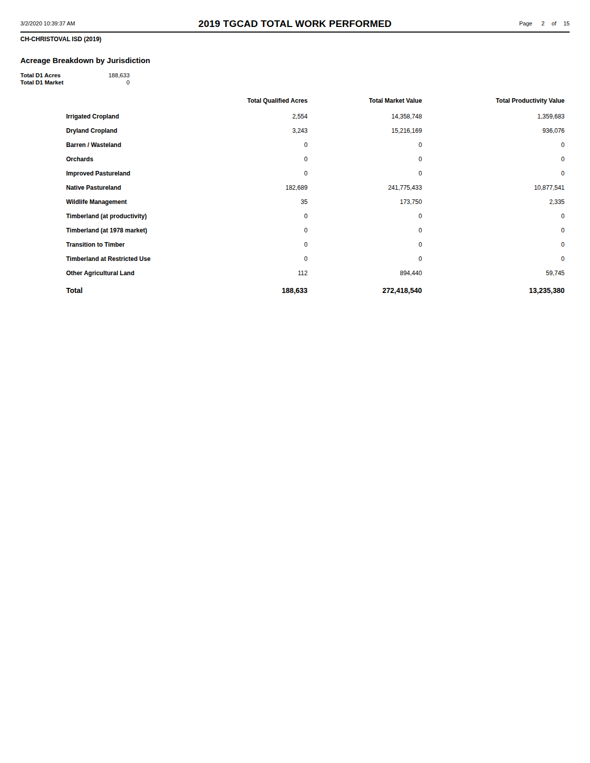3/2/2020 10:39:37 AM
2019 TGCAD TOTAL WORK PERFORMED
Page 2 of 15
CH-CHRISTOVAL ISD (2019)
Acreage Breakdown by Jurisdiction
| Total D1 Acres | 188,633 |
| Total D1 Market | 0 |
| | Total Qualified Acres | Total Market Value | Total Productivity Value |
| --- | --- | --- | --- |
| Irrigated Cropland | 2,554 | 14,358,748 | 1,359,683 |
| Dryland Cropland | 3,243 | 15,216,169 | 936,076 |
| Barren / Wasteland | 0 | 0 | 0 |
| Orchards | 0 | 0 | 0 |
| Improved Pastureland | 0 | 0 | 0 |
| Native Pastureland | 182,689 | 241,775,433 | 10,877,541 |
| Wildlife Management | 35 | 173,750 | 2,335 |
| Timberland (at productivity) | 0 | 0 | 0 |
| Timberland (at 1978 market) | 0 | 0 | 0 |
| Transition to Timber | 0 | 0 | 0 |
| Timberland at Restricted Use | 0 | 0 | 0 |
| Other Agricultural Land | 112 | 894,440 | 59,745 |
| Total | 188,633 | 272,418,540 | 13,235,380 |